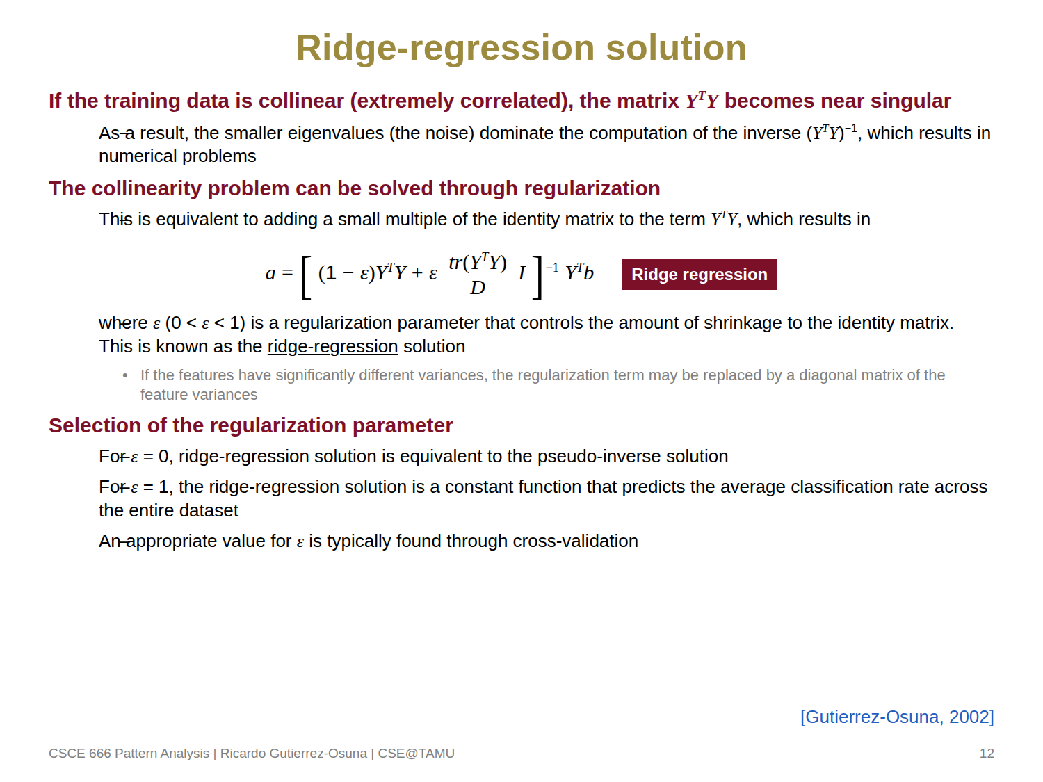Ridge-regression solution
If the training data is collinear (extremely correlated), the matrix YTY becomes near singular
As a result, the smaller eigenvalues (the noise) dominate the computation of the inverse (YTY)−1, which results in numerical problems
The collinearity problem can be solved through regularization
This is equivalent to adding a small multiple of the identity matrix to the term YTY, which results in
a = [ (1 − ε) YTY + ε tr(YTY) D I ]−1 YTb
Ridge regression
where ε (0 < ε < 1) is a regularization parameter that controls the amount of shrinkage to the identity matrix. This is known as the ridge-regression solution
If the features have significantly different variances, the regularization term may be replaced by a diagonal matrix of the feature variances
Selection of the regularization parameter
For ε = 0, ridge-regression solution is equivalent to the pseudo-inverse solution
For ε = 1, the ridge-regression solution is a constant function that predicts the average classification rate across the entire dataset
An appropriate value for ε is typically found through cross-validation
[Gutierrez-Osuna, 2002]
CSCE 666 Pattern Analysis | Ricardo Gutierrez-Osuna | CSE@TAMU 12